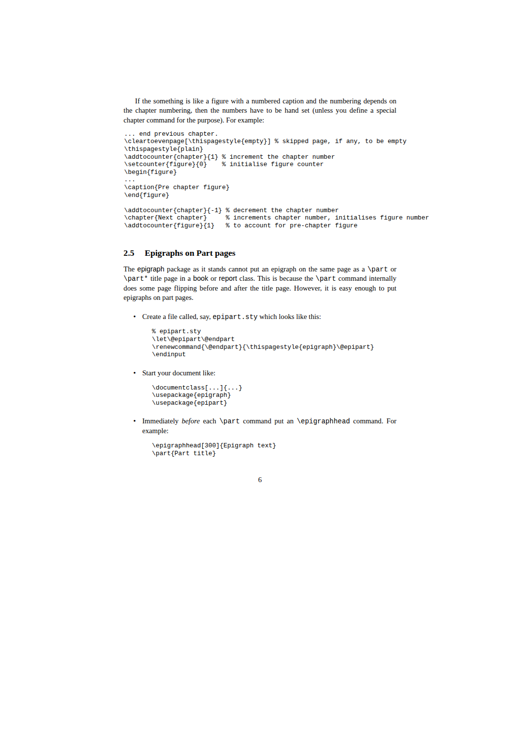If the something is like a figure with a numbered caption and the numbering depends on the chapter numbering, then the numbers have to be hand set (unless you define a special chapter command for the purpose). For example:
... end previous chapter.
\cleartoevenpage[\thispagestyle{empty}] % skipped page, if any, to be empty
\thispagestyle{plain}
\addtocounter{chapter}{1} % increment the chapter number
\setcounter{figure}{0}    % initialise figure counter
\begin{figure}
...
\caption{Pre chapter figure}
\end{figure}

\addtocounter{chapter}{-1} % decrement the chapter number
\chapter{Next chapter}     % increments chapter number, initialises figure number
\addtocounter{figure}{1}   % to account for pre-chapter figure
2.5 Epigraphs on Part pages
The epigraph package as it stands cannot put an epigraph on the same page as a \part or \part* title page in a book or report class. This is because the \part command internally does some page flipping before and after the title page. However, it is easy enough to put epigraphs on part pages.
Create a file called, say, epipart.sty which looks like this:
% epipart.sty
\let\@epipart\@endpart
\renewcommand{\@endpart}{\thispagestyle{epigraph}\@epipart}
\endinput
Start your document like:
\documentclass[...]{...}
\usepackage{epigraph}
\usepackage{epipart}
Immediately before each \part command put an \epigraphhead command. For example:
\epigraphhead[300]{Epigraph text}
\part{Part title}
6